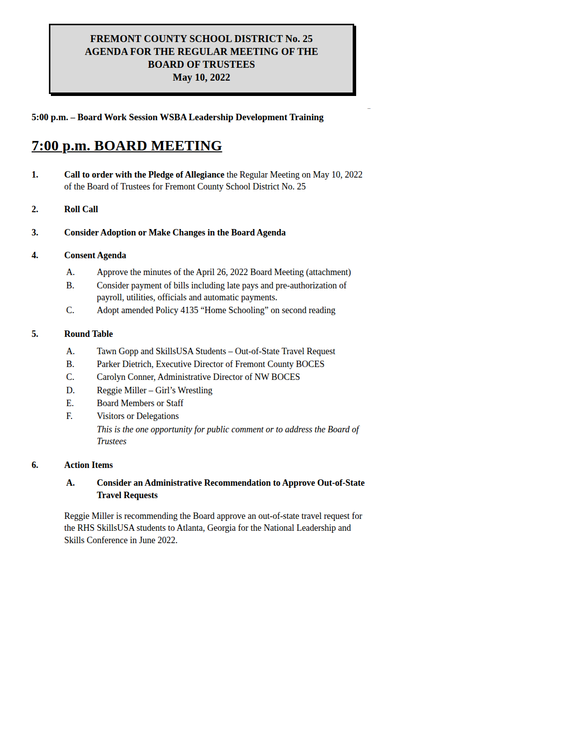FREMONT COUNTY SCHOOL DISTRICT No. 25
AGENDA FOR THE REGULAR MEETING OF THE
BOARD OF TRUSTEES
May 10, 2022
–
5:00 p.m. – Board Work Session WSBA Leadership Development Training
7:00 p.m. BOARD MEETING
1.
Call to order with the Pledge of Allegiance the Regular Meeting on May 10, 2022 of the Board of Trustees for Fremont County School District No. 25
2.
Roll Call
3.
Consider Adoption or Make Changes in the Board Agenda
4.
Consent Agenda
A. Approve the minutes of the April 26, 2022 Board Meeting (attachment)
B. Consider payment of bills including late pays and pre-authorization of payroll, utilities, officials and automatic payments.
C. Adopt amended Policy 4135 “Home Schooling” on second reading
5.
Round Table
A. Tawn Gopp and SkillsUSA Students – Out-of-State Travel Request
B. Parker Dietrich, Executive Director of Fremont County BOCES
C. Carolyn Conner, Administrative Director of NW BOCES
D. Reggie Miller – Girl’s Wrestling
E. Board Members or Staff
F. Visitors or Delegations This is the one opportunity for public comment or to address the Board of Trustees
6.
Action Items
A. Consider an Administrative Recommendation to Approve Out-of-State Travel Requests
Reggie Miller is recommending the Board approve an out-of-state travel request for the RHS SkillsUSA students to Atlanta, Georgia for the National Leadership and Skills Conference in June 2022.